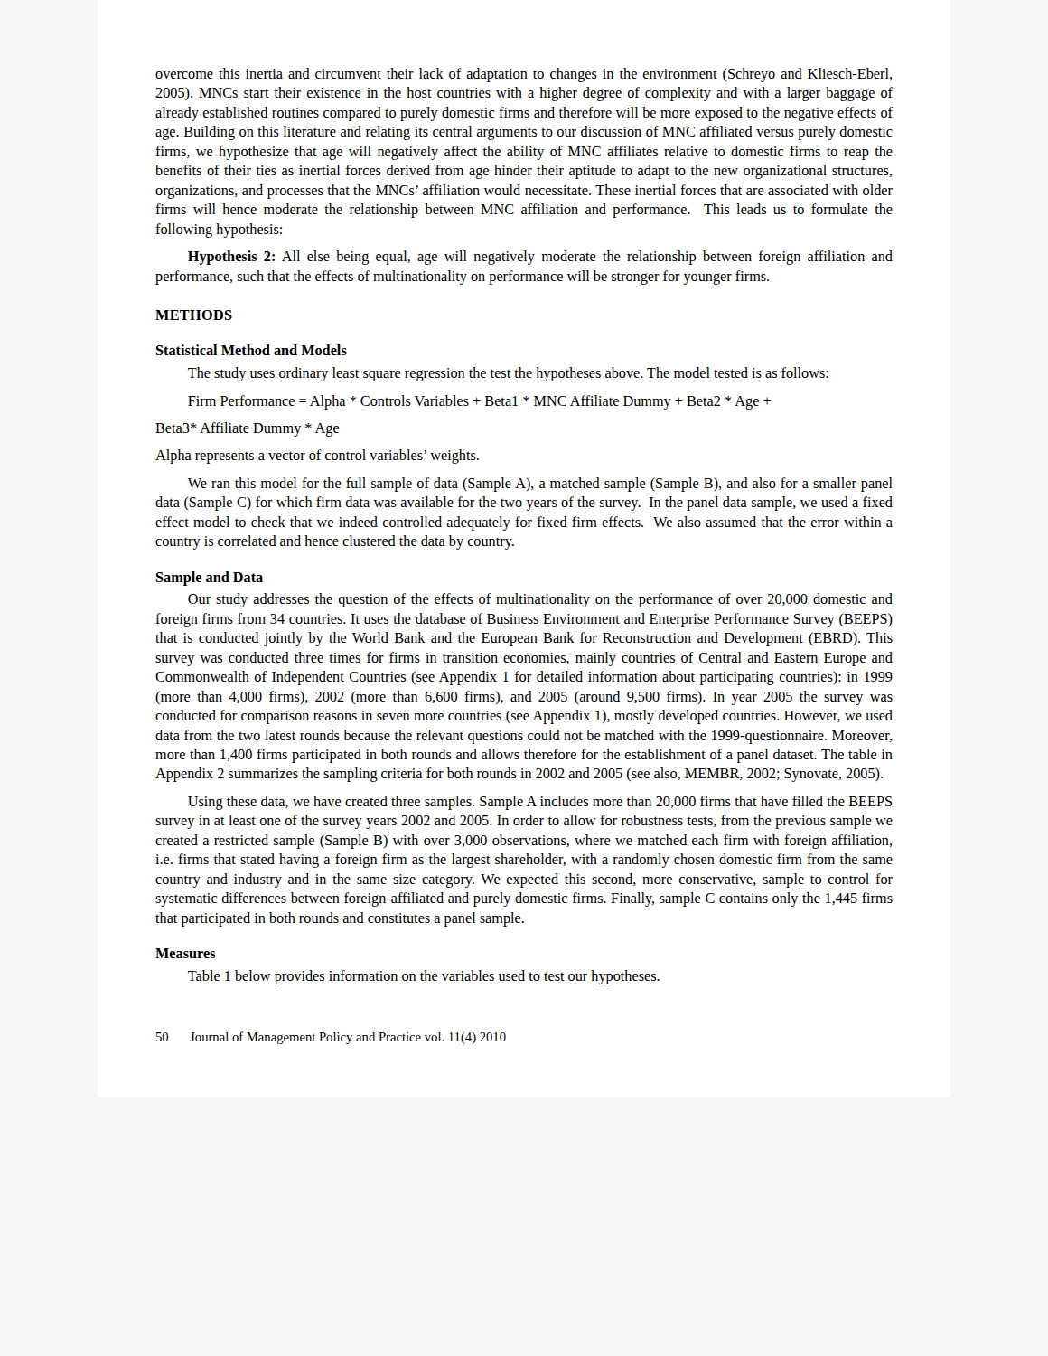overcome this inertia and circumvent their lack of adaptation to changes in the environment (Schreyo and Kliesch-Eberl, 2005). MNCs start their existence in the host countries with a higher degree of complexity and with a larger baggage of already established routines compared to purely domestic firms and therefore will be more exposed to the negative effects of age. Building on this literature and relating its central arguments to our discussion of MNC affiliated versus purely domestic firms, we hypothesize that age will negatively affect the ability of MNC affiliates relative to domestic firms to reap the benefits of their ties as inertial forces derived from age hinder their aptitude to adapt to the new organizational structures, organizations, and processes that the MNCs’ affiliation would necessitate. These inertial forces that are associated with older firms will hence moderate the relationship between MNC affiliation and performance. This leads us to formulate the following hypothesis:
Hypothesis 2: All else being equal, age will negatively moderate the relationship between foreign affiliation and performance, such that the effects of multinationality on performance will be stronger for younger firms.
METHODS
Statistical Method and Models
The study uses ordinary least square regression the test the hypotheses above. The model tested is as follows:
Firm Performance = Alpha * Controls Variables + Beta1 * MNC Affiliate Dummy + Beta2 * Age +
Beta3* Affiliate Dummy * Age
Alpha represents a vector of control variables’ weights.
We ran this model for the full sample of data (Sample A), a matched sample (Sample B), and also for a smaller panel data (Sample C) for which firm data was available for the two years of the survey. In the panel data sample, we used a fixed effect model to check that we indeed controlled adequately for fixed firm effects. We also assumed that the error within a country is correlated and hence clustered the data by country.
Sample and Data
Our study addresses the question of the effects of multinationality on the performance of over 20,000 domestic and foreign firms from 34 countries. It uses the database of Business Environment and Enterprise Performance Survey (BEEPS) that is conducted jointly by the World Bank and the European Bank for Reconstruction and Development (EBRD). This survey was conducted three times for firms in transition economies, mainly countries of Central and Eastern Europe and Commonwealth of Independent Countries (see Appendix 1 for detailed information about participating countries): in 1999 (more than 4,000 firms), 2002 (more than 6,600 firms), and 2005 (around 9,500 firms). In year 2005 the survey was conducted for comparison reasons in seven more countries (see Appendix 1), mostly developed countries. However, we used data from the two latest rounds because the relevant questions could not be matched with the 1999-questionnaire. Moreover, more than 1,400 firms participated in both rounds and allows therefore for the establishment of a panel dataset. The table in Appendix 2 summarizes the sampling criteria for both rounds in 2002 and 2005 (see also, MEMBR, 2002; Synovate, 2005).
Using these data, we have created three samples. Sample A includes more than 20,000 firms that have filled the BEEPS survey in at least one of the survey years 2002 and 2005. In order to allow for robustness tests, from the previous sample we created a restricted sample (Sample B) with over 3,000 observations, where we matched each firm with foreign affiliation, i.e. firms that stated having a foreign firm as the largest shareholder, with a randomly chosen domestic firm from the same country and industry and in the same size category. We expected this second, more conservative, sample to control for systematic differences between foreign-affiliated and purely domestic firms. Finally, sample C contains only the 1,445 firms that participated in both rounds and constitutes a panel sample.
Measures
Table 1 below provides information on the variables used to test our hypotheses.
50 Journal of Management Policy and Practice vol. 11(4) 2010